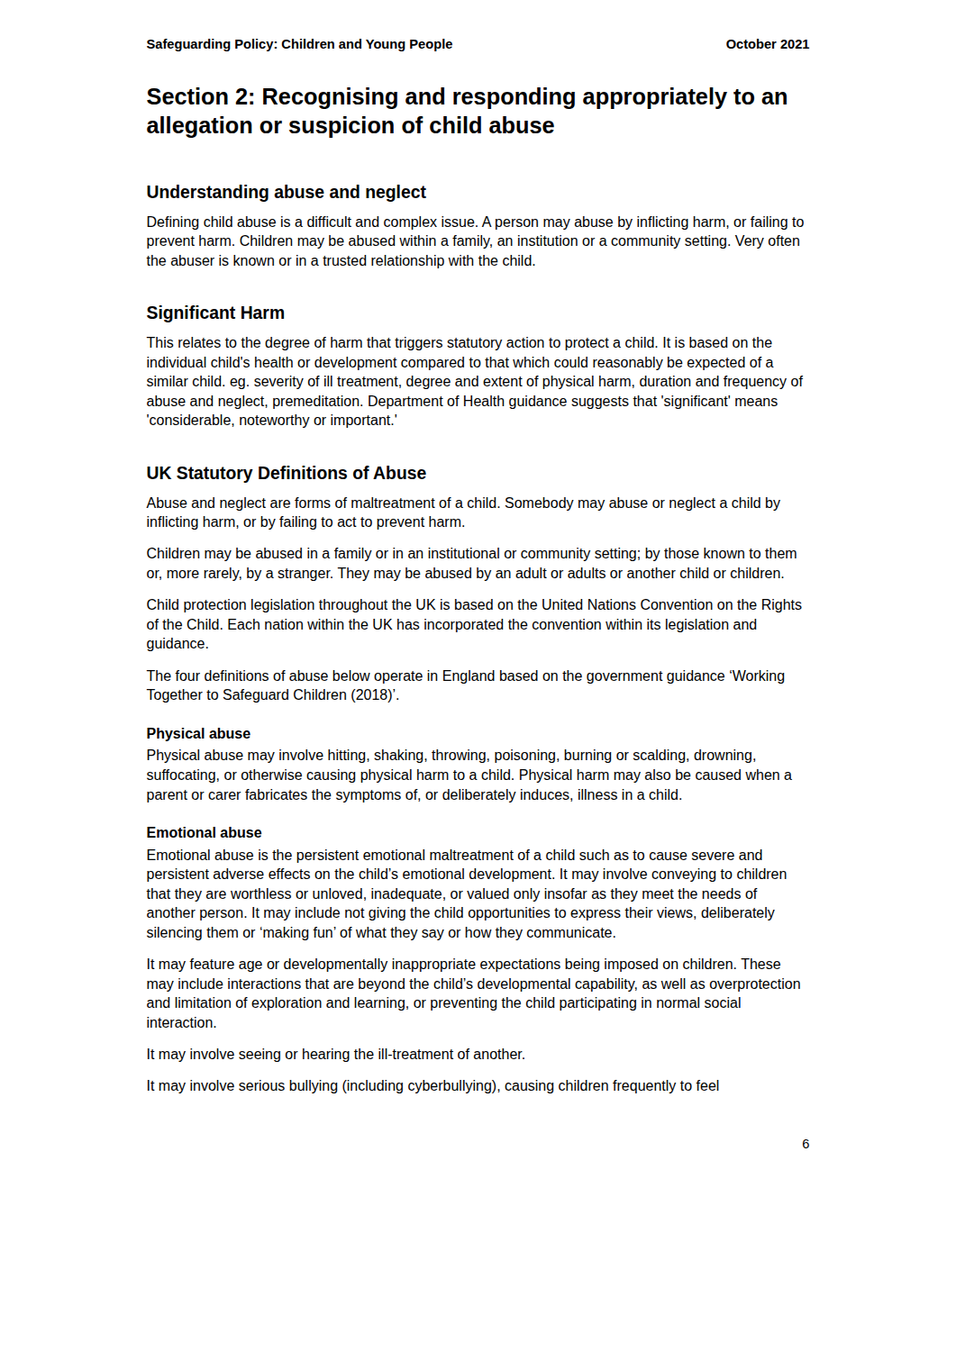Safeguarding Policy: Children and Young People October 2021
Section 2: Recognising and responding appropriately to an allegation or suspicion of child abuse
Understanding abuse and neglect
Defining child abuse is a difficult and complex issue. A person may abuse by inflicting harm, or failing to prevent harm. Children may be abused within a family, an institution or a community setting. Very often the abuser is known or in a trusted relationship with the child.
Significant Harm
This relates to the degree of harm that triggers statutory action to protect a child. It is based on the individual child's health or development compared to that which could reasonably be expected of a similar child. eg. severity of ill treatment, degree and extent of physical harm, duration and frequency of abuse and neglect, premeditation. Department of Health guidance suggests that 'significant' means 'considerable, noteworthy or important.'
UK Statutory Definitions of Abuse
Abuse and neglect are forms of maltreatment of a child. Somebody may abuse or neglect a child by inflicting harm, or by failing to act to prevent harm.
Children may be abused in a family or in an institutional or community setting; by those known to them or, more rarely, by a stranger. They may be abused by an adult or adults or another child or children.
Child protection legislation throughout the UK is based on the United Nations Convention on the Rights of the Child. Each nation within the UK has incorporated the convention within its legislation and guidance.
The four definitions of abuse below operate in England based on the government guidance ‘Working Together to Safeguard Children (2018)’.
Physical abuse
Physical abuse may involve hitting, shaking, throwing, poisoning, burning or scalding, drowning, suffocating, or otherwise causing physical harm to a child. Physical harm may also be caused when a parent or carer fabricates the symptoms of, or deliberately induces, illness in a child.
Emotional abuse
Emotional abuse is the persistent emotional maltreatment of a child such as to cause severe and persistent adverse effects on the child’s emotional development. It may involve conveying to children that they are worthless or unloved, inadequate, or valued only insofar as they meet the needs of another person. It may include not giving the child opportunities to express their views, deliberately silencing them or ‘making fun’ of what they say or how they communicate.
It may feature age or developmentally inappropriate expectations being imposed on children. These may include interactions that are beyond the child’s developmental capability, as well as overprotection and limitation of exploration and learning, or preventing the child participating in normal social interaction.
It may involve seeing or hearing the ill-treatment of another.
It may involve serious bullying (including cyberbullying), causing children frequently to feel
6